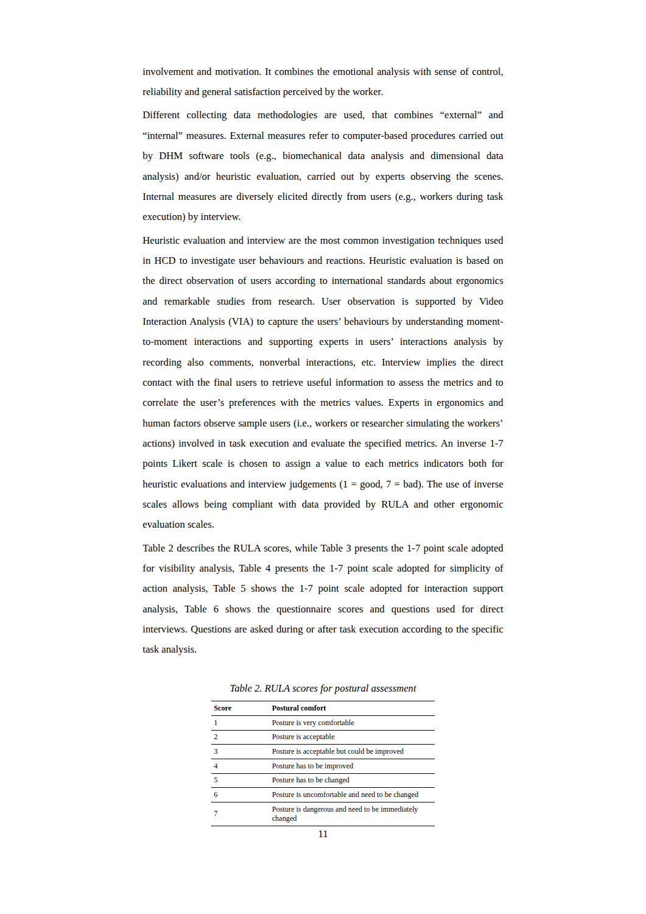involvement and motivation. It combines the emotional analysis with sense of control, reliability and general satisfaction perceived by the worker.
Different collecting data methodologies are used, that combines “external” and “internal” measures. External measures refer to computer-based procedures carried out by DHM software tools (e.g., biomechanical data analysis and dimensional data analysis) and/or heuristic evaluation, carried out by experts observing the scenes. Internal measures are diversely elicited directly from users (e.g., workers during task execution) by interview.
Heuristic evaluation and interview are the most common investigation techniques used in HCD to investigate user behaviours and reactions. Heuristic evaluation is based on the direct observation of users according to international standards about ergonomics and remarkable studies from research. User observation is supported by Video Interaction Analysis (VIA) to capture the users’ behaviours by understanding moment-to-moment interactions and supporting experts in users’ interactions analysis by recording also comments, nonverbal interactions, etc. Interview implies the direct contact with the final users to retrieve useful information to assess the metrics and to correlate the user’s preferences with the metrics values. Experts in ergonomics and human factors observe sample users (i.e., workers or researcher simulating the workers’ actions) involved in task execution and evaluate the specified metrics. An inverse 1-7 points Likert scale is chosen to assign a value to each metrics indicators both for heuristic evaluations and interview judgements (1 = good, 7 = bad). The use of inverse scales allows being compliant with data provided by RULA and other ergonomic evaluation scales.
Table 2 describes the RULA scores, while Table 3 presents the 1-7 point scale adopted for visibility analysis, Table 4 presents the 1-7 point scale adopted for simplicity of action analysis, Table 5 shows the 1-7 point scale adopted for interaction support analysis, Table 6 shows the questionnaire scores and questions used for direct interviews. Questions are asked during or after task execution according to the specific task analysis.
Table 2. RULA scores for postural assessment
| Score | Postural comfort |
| --- | --- |
| 1 | Posture is very comfortable |
| 2 | Posture is acceptable |
| 3 | Posture is acceptable but could be improved |
| 4 | Posture has to be improved |
| 5 | Posture has to be changed |
| 6 | Posture is uncomfortable and need to be changed |
| 7 | Posture is dangerous and need to be immediately changed |
11